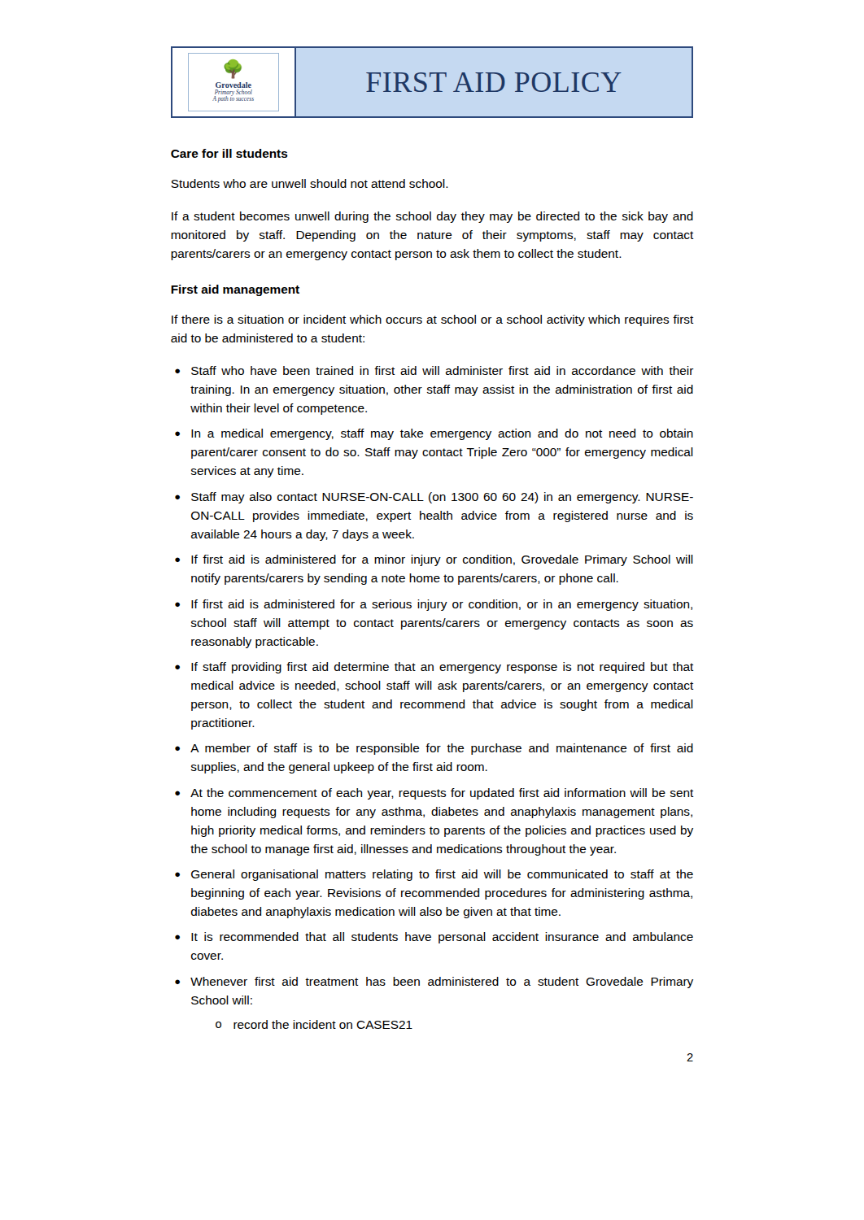🌳
Grovedale
Primary School
A path to success
FIRST AID POLICY
Care for ill students
Students who are unwell should not attend school.
If a student becomes unwell during the school day they may be directed to the sick bay and monitored by staff. Depending on the nature of their symptoms, staff may contact parents/carers or an emergency contact person to ask them to collect the student.
First aid management
If there is a situation or incident which occurs at school or a school activity which requires first aid to be administered to a student:
Staff who have been trained in first aid will administer first aid in accordance with their training. In an emergency situation, other staff may assist in the administration of first aid within their level of competence.
In a medical emergency, staff may take emergency action and do not need to obtain parent/carer consent to do so. Staff may contact Triple Zero “000” for emergency medical services at any time.
Staff may also contact NURSE-ON-CALL (on 1300 60 60 24) in an emergency. NURSE-ON-CALL provides immediate, expert health advice from a registered nurse and is available 24 hours a day, 7 days a week.
If first aid is administered for a minor injury or condition, Grovedale Primary School will notify parents/carers by sending a note home to parents/carers, or phone call.
If first aid is administered for a serious injury or condition, or in an emergency situation, school staff will attempt to contact parents/carers or emergency contacts as soon as reasonably practicable.
If staff providing first aid determine that an emergency response is not required but that medical advice is needed, school staff will ask parents/carers, or an emergency contact person, to collect the student and recommend that advice is sought from a medical practitioner.
A member of staff is to be responsible for the purchase and maintenance of first aid supplies, and the general upkeep of the first aid room.
At the commencement of each year, requests for updated first aid information will be sent home including requests for any asthma, diabetes and anaphylaxis management plans, high priority medical forms, and reminders to parents of the policies and practices used by the school to manage first aid, illnesses and medications throughout the year.
General organisational matters relating to first aid will be communicated to staff at the beginning of each year. Revisions of recommended procedures for administering asthma, diabetes and anaphylaxis medication will also be given at that time.
It is recommended that all students have personal accident insurance and ambulance cover.
Whenever first aid treatment has been administered to a student Grovedale Primary School will:
record the incident on CASES21
2